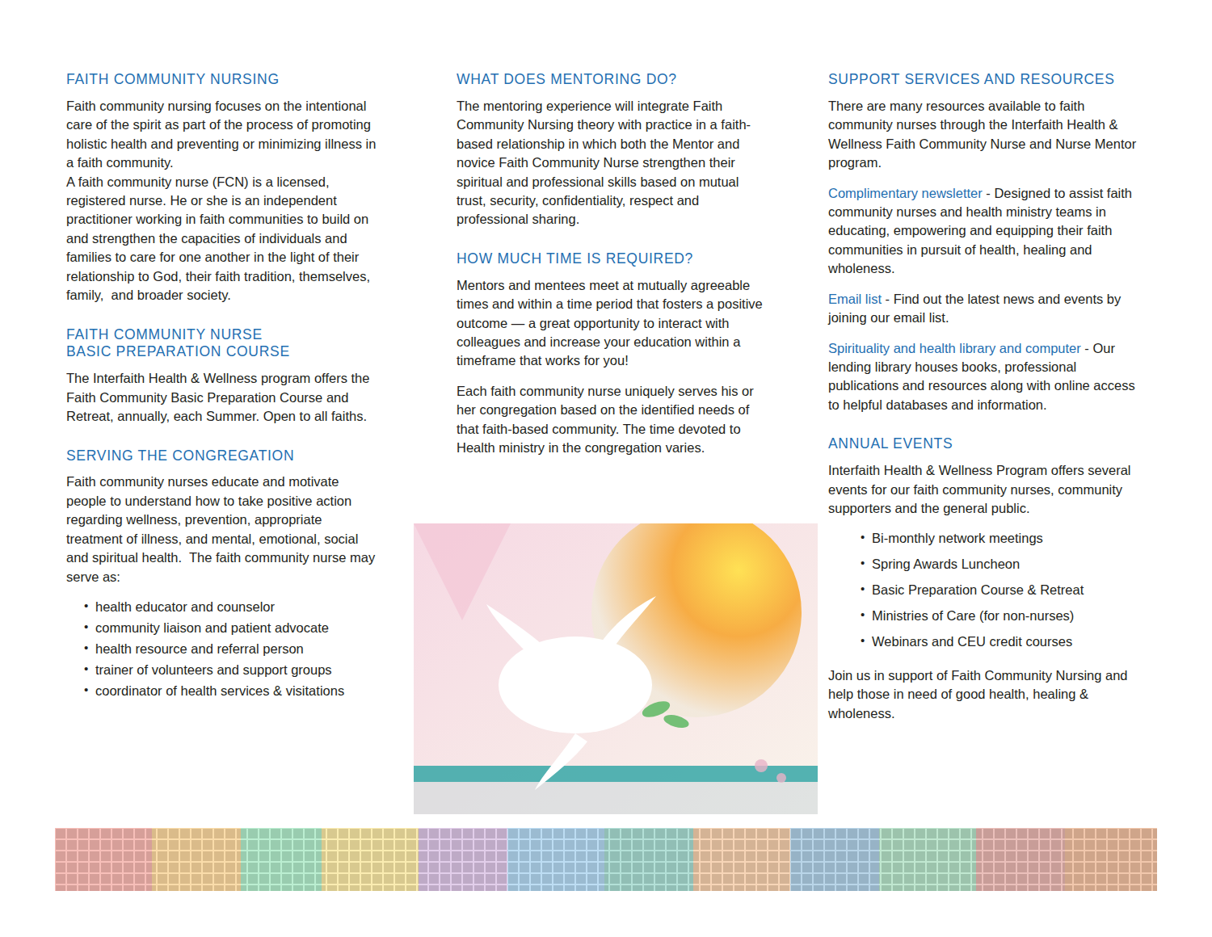Faith Community Nursing
Faith community nursing focuses on the intentional care of the spirit as part of the process of promoting holistic health and preventing or minimizing illness in a faith community.
A faith community nurse (FCN) is a licensed, registered nurse. He or she is an independent practitioner working in faith communities to build on and strengthen the capacities of individuals and families to care for one another in the light of their relationship to God, their faith tradition, themselves, family, and broader society.
Faith Community Nurse
Basic Preparation Course
The Interfaith Health & Wellness program offers the Faith Community Basic Preparation Course and Retreat, annually, each Summer. Open to all faiths.
Serving the Congregation
Faith community nurses educate and motivate people to understand how to take positive action regarding wellness, prevention, appropriate treatment of illness, and mental, emotional, social and spiritual health. The faith community nurse may serve as:
health educator and counselor
community liaison and patient advocate
health resource and referral person
trainer of volunteers and support groups
coordinator of health services & visitations
What Does Mentoring Do?
The mentoring experience will integrate Faith Community Nursing theory with practice in a faith-based relationship in which both the Mentor and novice Faith Community Nurse strengthen their spiritual and professional skills based on mutual trust, security, confidentiality, respect and professional sharing.
How Much Time Is Required?
Mentors and mentees meet at mutually agreeable times and within a time period that fosters a positive outcome — a great opportunity to interact with colleagues and increase your education within a timeframe that works for you!
Each faith community nurse uniquely serves his or her congregation based on the identified needs of that faith-based community. The time devoted to Health ministry in the congregation varies.
Support Services and Resources
There are many resources available to faith community nurses through the Interfaith Health & Wellness Faith Community Nurse and Nurse Mentor program.
Complimentary newsletter - Designed to assist faith community nurses and health ministry teams in educating, empowering and equipping their faith communities in pursuit of health, healing and wholeness.
Email list - Find out the latest news and events by joining our email list.
Spirituality and health library and computer - Our lending library houses books, professional publications and resources along with online access to helpful databases and information.
Annual Events
Interfaith Health & Wellness Program offers several events for our faith community nurses, community supporters and the general public.
Bi-monthly network meetings
Spring Awards Luncheon
Basic Preparation Course & Retreat
Ministries of Care (for non-nurses)
Webinars and CEU credit courses
Join us in support of Faith Community Nursing and help those in need of good health, healing & wholeness.